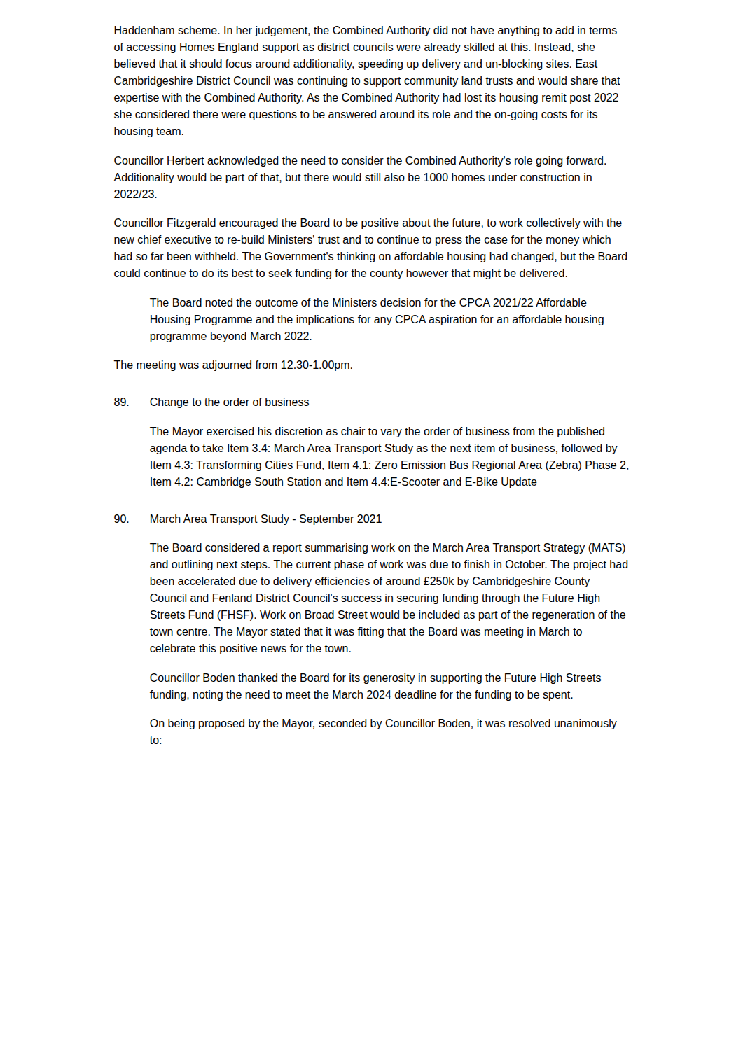Haddenham scheme. In her judgement, the Combined Authority did not have anything to add in terms of accessing Homes England support as district councils were already skilled at this. Instead, she believed that it should focus around additionality, speeding up delivery and un-blocking sites. East Cambridgeshire District Council was continuing to support community land trusts and would share that expertise with the Combined Authority. As the Combined Authority had lost its housing remit post 2022 she considered there were questions to be answered around its role and the on-going costs for its housing team.
Councillor Herbert acknowledged the need to consider the Combined Authority's role going forward. Additionality would be part of that, but there would still also be 1000 homes under construction in 2022/23.
Councillor Fitzgerald encouraged the Board to be positive about the future, to work collectively with the new chief executive to re-build Ministers' trust and to continue to press the case for the money which had so far been withheld. The Government's thinking on affordable housing had changed, but the Board could continue to do its best to seek funding for the county however that might be delivered.
The Board noted the outcome of the Ministers decision for the CPCA 2021/22 Affordable Housing Programme and the implications for any CPCA aspiration for an affordable housing programme beyond March 2022.
The meeting was adjourned from 12.30-1.00pm.
89.
Change to the order of business
The Mayor exercised his discretion as chair to vary the order of business from the published agenda to take Item 3.4: March Area Transport Study as the next item of business, followed by Item 4.3: Transforming Cities Fund, Item 4.1: Zero Emission Bus Regional Area (Zebra) Phase 2, Item 4.2: Cambridge South Station and Item 4.4:E-Scooter and E-Bike Update
90.
March Area Transport Study - September 2021
The Board considered a report summarising work on the March Area Transport Strategy (MATS) and outlining next steps. The current phase of work was due to finish in October. The project had been accelerated due to delivery efficiencies of around £250k by Cambridgeshire County Council and Fenland District Council's success in securing funding through the Future High Streets Fund (FHSF). Work on Broad Street would be included as part of the regeneration of the town centre. The Mayor stated that it was fitting that the Board was meeting in March to celebrate this positive news for the town.
Councillor Boden thanked the Board for its generosity in supporting the Future High Streets funding, noting the need to meet the March 2024 deadline for the funding to be spent.
On being proposed by the Mayor, seconded by Councillor Boden, it was resolved unanimously to: